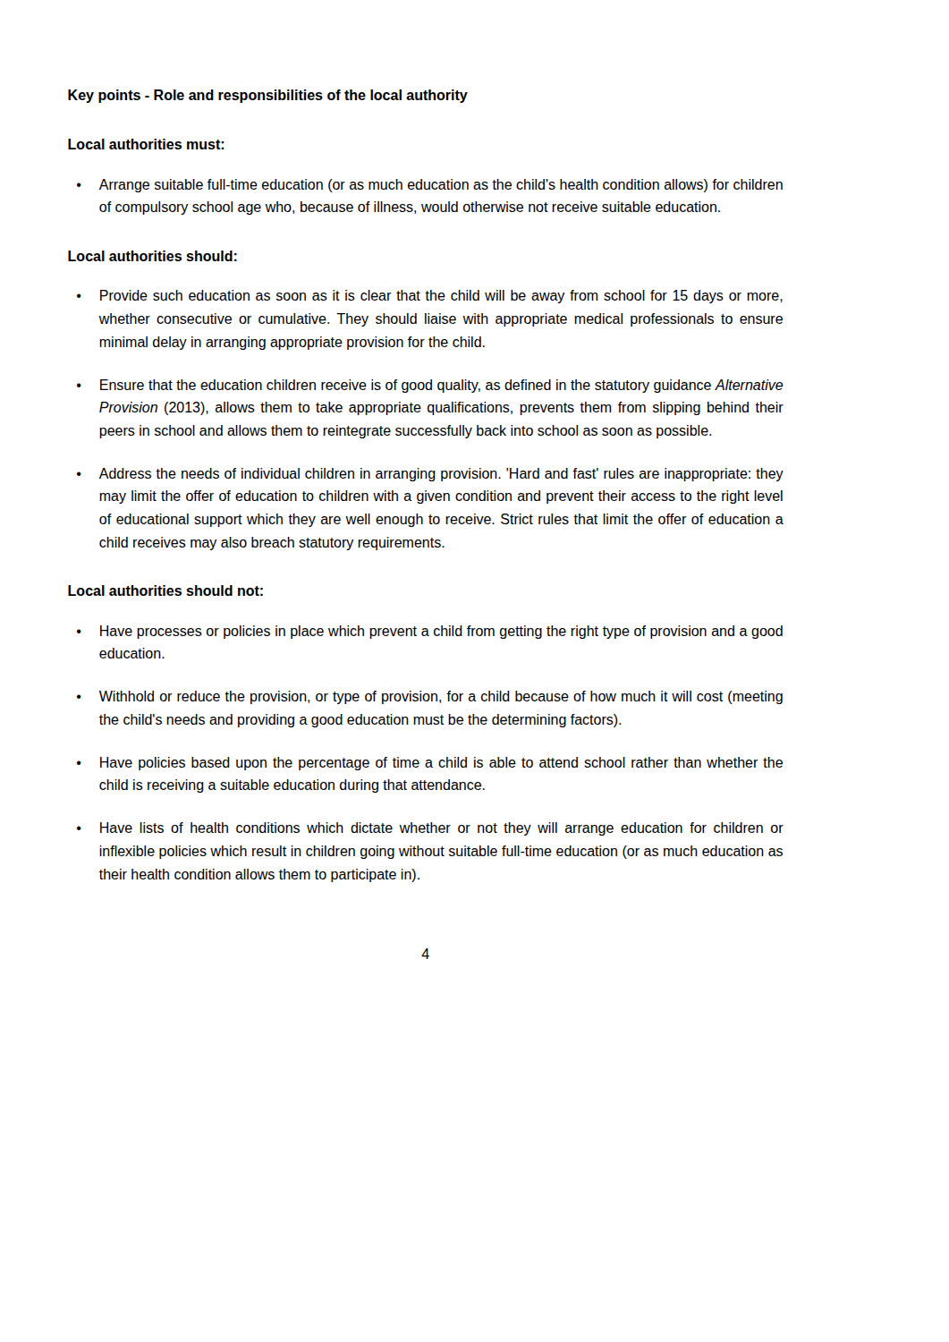Key points - Role and responsibilities of the local authority
Local authorities must:
Arrange suitable full-time education (or as much education as the child's health condition allows) for children of compulsory school age who, because of illness, would otherwise not receive suitable education.
Local authorities should:
Provide such education as soon as it is clear that the child will be away from school for 15 days or more, whether consecutive or cumulative. They should liaise with appropriate medical professionals to ensure minimal delay in arranging appropriate provision for the child.
Ensure that the education children receive is of good quality, as defined in the statutory guidance Alternative Provision (2013), allows them to take appropriate qualifications, prevents them from slipping behind their peers in school and allows them to reintegrate successfully back into school as soon as possible.
Address the needs of individual children in arranging provision. 'Hard and fast' rules are inappropriate: they may limit the offer of education to children with a given condition and prevent their access to the right level of educational support which they are well enough to receive. Strict rules that limit the offer of education a child receives may also breach statutory requirements.
Local authorities should not:
Have processes or policies in place which prevent a child from getting the right type of provision and a good education.
Withhold or reduce the provision, or type of provision, for a child because of how much it will cost (meeting the child's needs and providing a good education must be the determining factors).
Have policies based upon the percentage of time a child is able to attend school rather than whether the child is receiving a suitable education during that attendance.
Have lists of health conditions which dictate whether or not they will arrange education for children or inflexible policies which result in children going without suitable full-time education (or as much education as their health condition allows them to participate in).
4